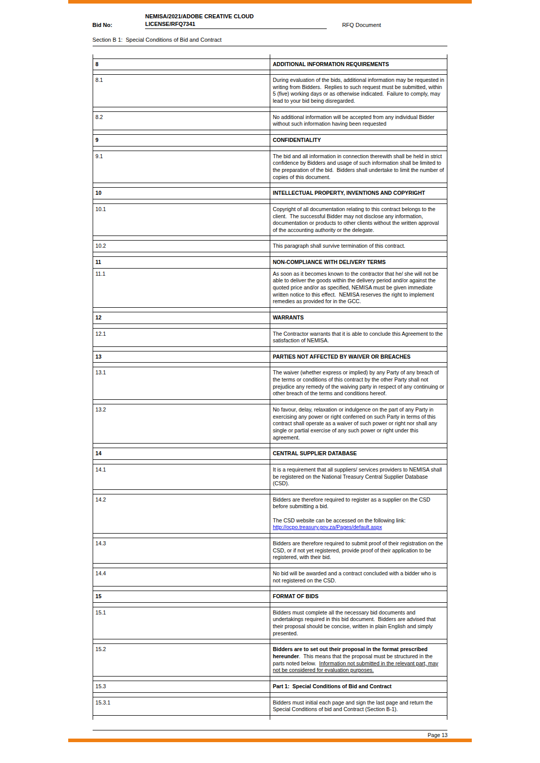| Bid No: | NEMISA/2021/ADOBE CREATIVE CLOUD LICENSE/RFQ7341 | RFQ Document |
Section B 1: Special Conditions of Bid and Contract
| 8 | ADDITIONAL INFORMATION REQUIREMENTS |
| 8.1 | During evaluation of the bids, additional information may be requested in writing from Bidders. Replies to such request must be submitted, within 5 (five) working days or as otherwise indicated. Failure to comply, may lead to your bid being disregarded. |
| 8.2 | No additional information will be accepted from any individual Bidder without such information having been requested |
| 9 | CONFIDENTIALITY |
| 9.1 | The bid and all information in connection therewith shall be held in strict confidence by Bidders and usage of such information shall be limited to the preparation of the bid. Bidders shall undertake to limit the number of copies of this document. |
| 10 | INTELLECTUAL PROPERTY, INVENTIONS AND COPYRIGHT |
| 10.1 | Copyright of all documentation relating to this contract belongs to the client. The successful Bidder may not disclose any information, documentation or products to other clients without the written approval of the accounting authority or the delegate. |
| 10.2 | This paragraph shall survive termination of this contract. |
| 11 | NON-COMPLIANCE WITH DELIVERY TERMS |
| 11.1 | As soon as it becomes known to the contractor that he/ she will not be able to deliver the goods within the delivery period and/or against the quoted price and/or as specified, NEMISA must be given immediate written notice to this effect. NEMISA reserves the right to implement remedies as provided for in the GCC. |
| 12 | WARRANTS |
| 12.1 | The Contractor warrants that it is able to conclude this Agreement to the satisfaction of NEMISA. |
| 13 | PARTIES NOT AFFECTED BY WAIVER OR BREACHES |
| 13.1 | The waiver (whether express or implied) by any Party of any breach of the terms or conditions of this contract by the other Party shall not prejudice any remedy of the waiving party in respect of any continuing or other breach of the terms and conditions hereof. |
| 13.2 | No favour, delay, relaxation or indulgence on the part of any Party in exercising any power or right conferred on such Party in terms of this contract shall operate as a waiver of such power or right nor shall any single or partial exercise of any such power or right under this agreement. |
| 14 | CENTRAL SUPPLIER DATABASE |
| 14.1 | It is a requirement that all suppliers/ services providers to NEMISA shall be registered on the National Treasury Central Supplier Database (CSD). |
| 14.2 | Bidders are therefore required to register as a supplier on the CSD before submitting a bid. The CSD website can be accessed on the following link: http://ocpo.treasury.gov.za/Pages/default.aspx |
| 14.3 | Bidders are therefore required to submit proof of their registration on the CSD, or if not yet registered, provide proof of their application to be registered, with their bid. |
| 14.4 | No bid will be awarded and a contract concluded with a bidder who is not registered on the CSD. |
| 15 | FORMAT OF BIDS |
| 15.1 | Bidders must complete all the necessary bid documents and undertakings required in this bid document. Bidders are advised that their proposal should be concise, written in plain English and simply presented. |
| 15.2 | Bidders are to set out their proposal in the format prescribed hereunder . This means that the proposal must be structured in the parts noted below. Information not submitted in the relevant part, may not be considered for evaluation purposes. |
| 15.3 | Part 1: Special Conditions of Bid and Contract |
| 15.3.1 | Bidders must initial each page and sign the last page and return the Special Conditions of bid and Contract (Section B-1). |
Page 13